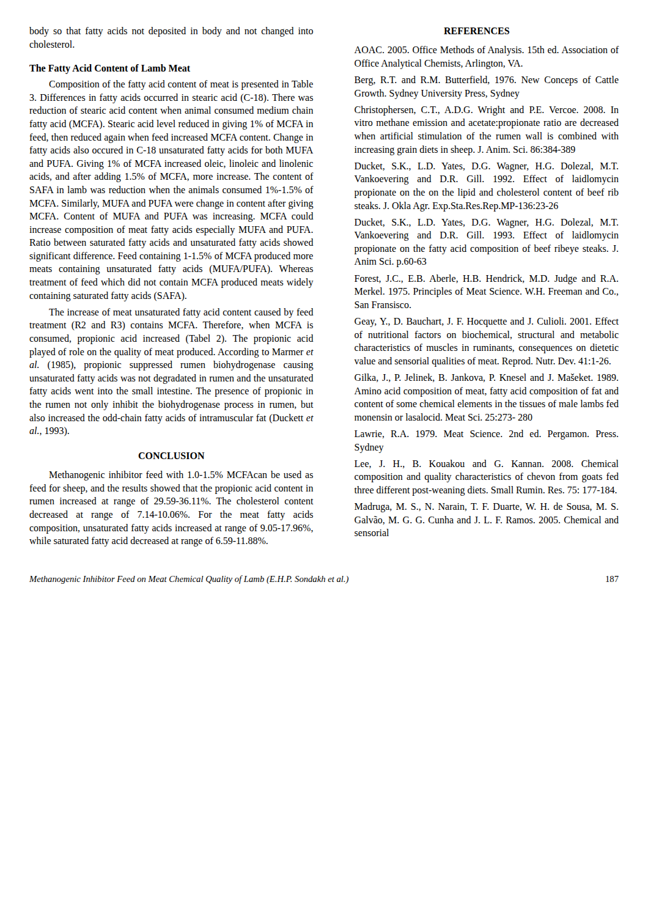body so that fatty acids not deposited in body and not changed into cholesterol.
The Fatty Acid Content of Lamb Meat
Composition of the fatty acid content of meat is presented in Table 3. Differences in fatty acids occurred in stearic acid (C-18). There was reduction of stearic acid content when animal consumed medium chain fatty acid (MCFA). Stearic acid level reduced in giving 1% of MCFA in feed, then reduced again when feed increased MCFA content. Change in fatty acids also occured in C-18 unsaturated fatty acids for both MUFA and PUFA. Giving 1% of MCFA increased oleic, linoleic and linolenic acids, and after adding 1.5% of MCFA, more increase. The content of SAFA in lamb was reduction when the animals consumed 1%-1.5% of MCFA. Similarly, MUFA and PUFA were change in content after giving MCFA. Content of MUFA and PUFA was increasing. MCFA could increase composition of meat fatty acids especially MUFA and PUFA. Ratio between saturated fatty acids and unsaturated fatty acids showed significant difference. Feed containing 1-1.5% of MCFA produced more meats containing unsaturated fatty acids (MUFA/PUFA). Whereas treatment of feed which did not contain MCFA produced meats widely containing saturated fatty acids (SAFA).
The increase of meat unsaturated fatty acid content caused by feed treatment (R2 and R3) contains MCFA. Therefore, when MCFA is consumed, propionic acid increased (Tabel 2). The propionic acid played of role on the quality of meat produced. According to Marmer et al. (1985), propionic suppressed rumen biohydrogenase causing unsaturated fatty acids was not degradated in rumen and the unsaturated fatty acids went into the small intestine. The presence of propionic in the rumen not only inhibit the biohydrogenase process in rumen, but also increased the odd-chain fatty acids of intramuscular fat (Duckett et al., 1993).
CONCLUSION
Methanogenic inhibitor feed with 1.0-1.5% MCFAcan be used as feed for sheep, and the results showed that the propionic acid content in rumen increased at range of 29.59-36.11%. The cholesterol content decreased at range of 7.14-10.06%. For the meat fatty acids composition, unsaturated fatty acids increased at range of 9.05-17.96%, while saturated fatty acid decreased at range of 6.59-11.88%.
REFERENCES
AOAC. 2005. Office Methods of Analysis. 15th ed. Association of Office Analytical Chemists, Arlington, VA.
Berg, R.T. and R.M. Butterfield, 1976. New Conceps of Cattle Growth. Sydney University Press, Sydney
Christophersen, C.T., A.D.G. Wright and P.E. Vercoe. 2008. In vitro methane emission and acetate:propionate ratio are decreased when artificial stimulation of the rumen wall is combined with increasing grain diets in sheep. J. Anim. Sci. 86:384-389
Ducket, S.K., L.D. Yates, D.G. Wagner, H.G. Dolezal, M.T. Vankoevering and D.R. Gill. 1992. Effect of laidlomycin propionate on the on the lipid and cholesterol content of beef rib steaks. J. Okla Agr. Exp.Sta.Res.Rep.MP-136:23-26
Ducket, S.K., L.D. Yates, D.G. Wagner, H.G. Dolezal, M.T. Vankoevering and D.R. Gill. 1993. Effect of laidlomycin propionate on the fatty acid composition of beef ribeye steaks. J. Anim Sci. p.60-63
Forest, J.C., E.B. Aberle, H.B. Hendrick, M.D. Judge and R.A. Merkel. 1975. Principles of Meat Science. W.H. Freeman and Co., San Fransisco.
Geay, Y., D. Bauchart, J. F. Hocquette and J. Culioli. 2001. Effect of nutritional factors on biochemical, structural and metabolic characteristics of muscles in ruminants, consequences on dietetic value and sensorial qualities of meat. Reprod. Nutr. Dev. 41:1-26.
Gilka, J., P. Jelinek, B. Jankova, P. Knesel and J. Mašeket. 1989. Amino acid composition of meat, fatty acid composition of fat and content of some chemical elements in the tissues of male lambs fed monensin or lasalocid. Meat Sci. 25:273- 280
Lawrie, R.A. 1979. Meat Science. 2nd ed. Pergamon. Press. Sydney
Lee, J. H., B. Kouakou and G. Kannan. 2008. Chemical composition and quality characteristics of chevon from goats fed three different post-weaning diets. Small Rumin. Res. 75: 177-184.
Madruga, M. S., N. Narain, T. F. Duarte, W. H. de Sousa, M. S. Galvão, M. G. G. Cunha and J. L. F. Ramos. 2005. Chemical and sensorial
Methanogenic Inhibitor Feed on Meat Chemical Quality of Lamb (E.H.P. Sondakh et al.) 187